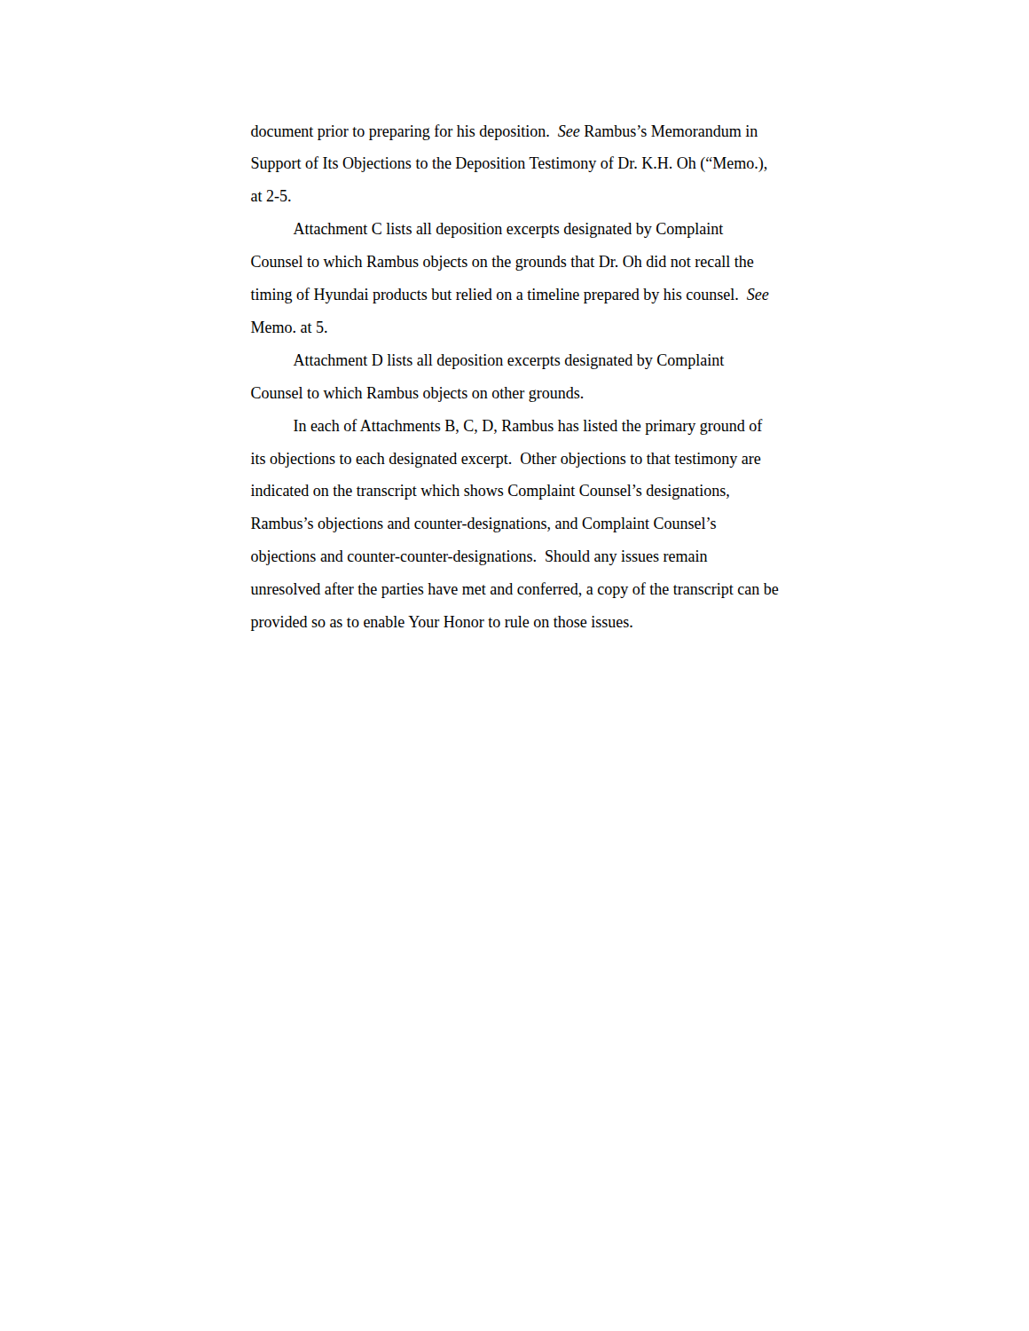document prior to preparing for his deposition. See Rambus’s Memorandum in Support of Its Objections to the Deposition Testimony of Dr. K.H. Oh (“Memo.), at 2-5.
Attachment C lists all deposition excerpts designated by Complaint Counsel to which Rambus objects on the grounds that Dr. Oh did not recall the timing of Hyundai products but relied on a timeline prepared by his counsel. See Memo. at 5.
Attachment D lists all deposition excerpts designated by Complaint Counsel to which Rambus objects on other grounds.
In each of Attachments B, C, D, Rambus has listed the primary ground of its objections to each designated excerpt. Other objections to that testimony are indicated on the transcript which shows Complaint Counsel’s designations, Rambus’s objections and counter-designations, and Complaint Counsel’s objections and counter-counter-designations. Should any issues remain unresolved after the parties have met and conferred, a copy of the transcript can be provided so as to enable Your Honor to rule on those issues.